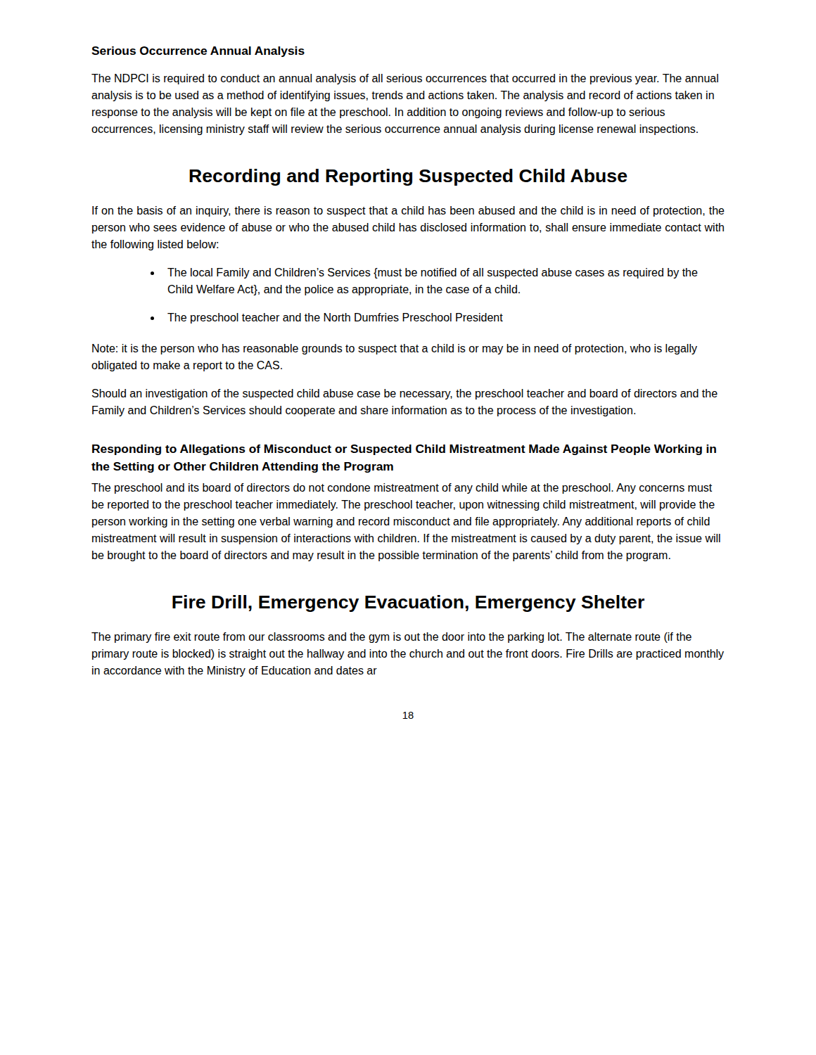Serious Occurrence Annual Analysis
The NDPCI is required to conduct an annual analysis of all serious occurrences that occurred in the previous year. The annual analysis is to be used as a method of identifying issues, trends and actions taken. The analysis and record of actions taken in response to the analysis will be kept on file at the preschool. In addition to ongoing reviews and follow-up to serious occurrences, licensing ministry staff will review the serious occurrence annual analysis during license renewal inspections.
Recording and Reporting Suspected Child Abuse
If on the basis of an inquiry, there is reason to suspect that a child has been abused and the child is in need of protection, the person who sees evidence of abuse or who the abused child has disclosed information to, shall ensure immediate contact with the following listed below:
The local Family and Children’s Services {must be notified of all suspected abuse cases as required by the Child Welfare Act}, and the police as appropriate, in the case of a child.
The preschool teacher and the North Dumfries Preschool President
Note: it is the person who has reasonable grounds to suspect that a child is or may be in need of protection, who is legally obligated to make a report to the CAS.
Should an investigation of the suspected child abuse case be necessary, the preschool teacher and board of directors and the Family and Children’s Services should cooperate and share information as to the process of the investigation.
Responding to Allegations of Misconduct or Suspected Child Mistreatment Made Against People Working in the Setting or Other Children Attending the Program
The preschool and its board of directors do not condone mistreatment of any child while at the preschool. Any concerns must be reported to the preschool teacher immediately. The preschool teacher, upon witnessing child mistreatment, will provide the person working in the setting one verbal warning and record misconduct and file appropriately. Any additional reports of child mistreatment will result in suspension of interactions with children. If the mistreatment is caused by a duty parent, the issue will be brought to the board of directors and may result in the possible termination of the parents’ child from the program.
Fire Drill, Emergency Evacuation, Emergency Shelter
The primary fire exit route from our classrooms and the gym is out the door into the parking lot. The alternate route (if the primary route is blocked) is straight out the hallway and into the church and out the front doors. Fire Drills are practiced monthly in accordance with the Ministry of Education and dates ar
18